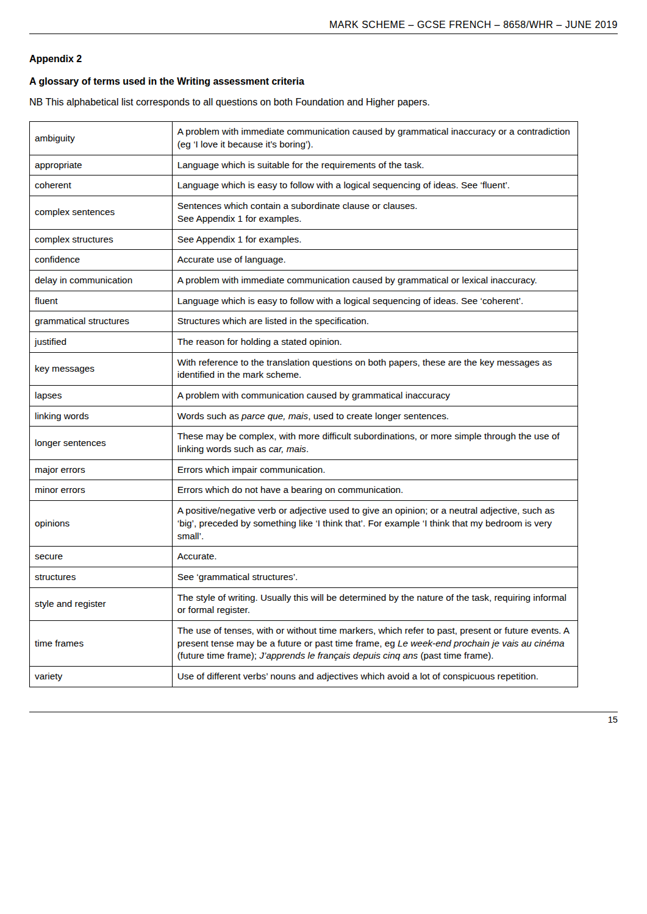MARK SCHEME – GCSE FRENCH – 8658/WHR – JUNE 2019
Appendix 2
A glossary of terms used in the Writing assessment criteria
NB This alphabetical list corresponds to all questions on both Foundation and Higher papers.
| ambiguity | A problem with immediate communication caused by grammatical inaccuracy or a contradiction (eg ‘I love it because it’s boring’). |
| appropriate | Language which is suitable for the requirements of the task. |
| coherent | Language which is easy to follow with a logical sequencing of ideas. See ‘fluent’. |
| complex sentences | Sentences which contain a subordinate clause or clauses. See Appendix 1 for examples. |
| complex structures | See Appendix 1 for examples. |
| confidence | Accurate use of language. |
| delay in communication | A problem with immediate communication caused by grammatical or lexical inaccuracy. |
| fluent | Language which is easy to follow with a logical sequencing of ideas. See ‘coherent’. |
| grammatical structures | Structures which are listed in the specification. |
| justified | The reason for holding a stated opinion. |
| key messages | With reference to the translation questions on both papers, these are the key messages as identified in the mark scheme. |
| lapses | A problem with communication caused by grammatical inaccuracy |
| linking words | Words such as parce que, mais , used to create longer sentences. |
| longer sentences | These may be complex, with more difficult subordinations, or more simple through the use of linking words such as car, mais . |
| major errors | Errors which impair communication. |
| minor errors | Errors which do not have a bearing on communication. |
| opinions | A positive/negative verb or adjective used to give an opinion; or a neutral adjective, such as ‘big’, preceded by something like ‘I think that’. For example ‘I think that my bedroom is very small’. |
| secure | Accurate. |
| structures | See ‘grammatical structures’. |
| style and register | The style of writing. Usually this will be determined by the nature of the task, requiring informal or formal register. |
| time frames | The use of tenses, with or without time markers, which refer to past, present or future events. A present tense may be a future or past time frame, eg Le week-end prochain je vais au cinéma (future time frame); J’apprends le français depuis cinq ans (past time frame). |
| variety | Use of different verbs’ nouns and adjectives which avoid a lot of conspicuous repetition. |
15